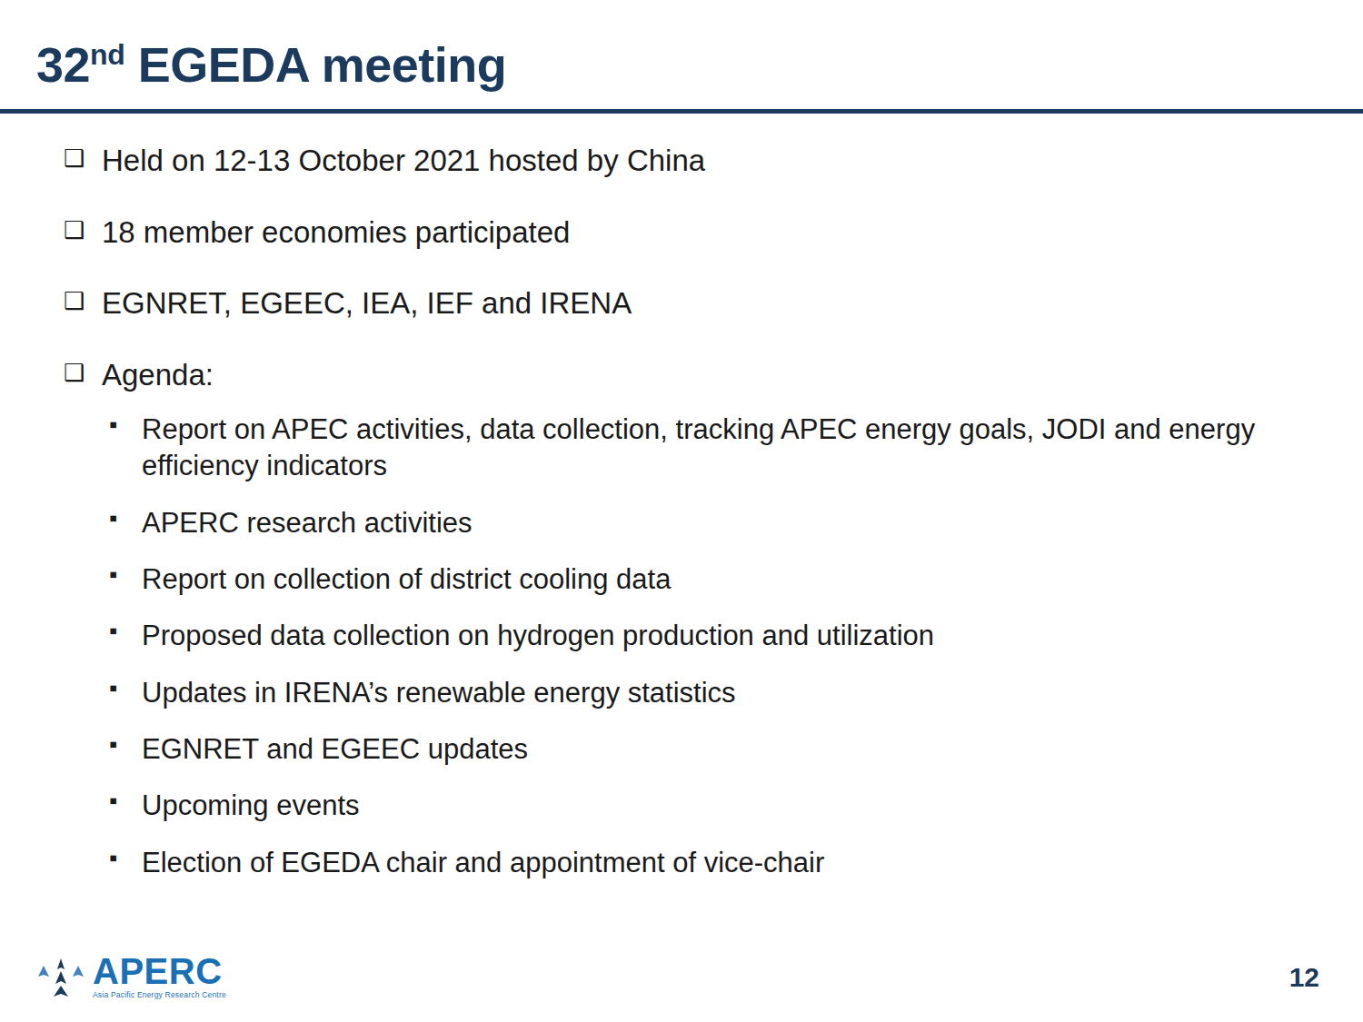32nd EGEDA meeting
Held on 12-13 October 2021 hosted by China
18 member economies participated
EGNRET, EGEEC, IEA, IEF and IRENA
Agenda:
Report on APEC activities, data collection, tracking APEC energy goals, JODI and energy efficiency indicators
APERC research activities
Report on collection of district cooling data
Proposed data collection on hydrogen production and utilization
Updates in IRENA’s renewable energy statistics
EGNRET and EGEEC updates
Upcoming events
Election of EGEDA chair and appointment of vice-chair
APERC Asia Pacific Energy Research Centre
12